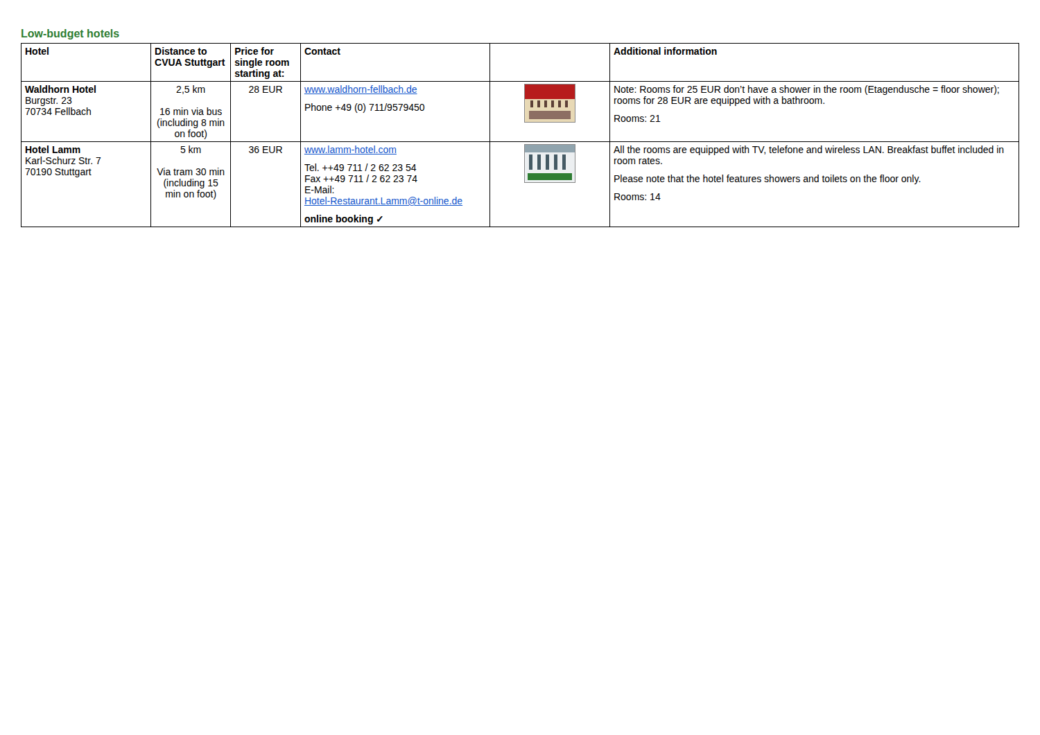Low-budget hotels
| Hotel | Distance to CVUA Stuttgart | Price for single room starting at: | Contact | | Additional information |
| --- | --- | --- | --- | --- | --- |
| Waldhorn Hotel Burgstr. 23 70734 Fellbach | 2,5 km 16 min via bus (including 8 min on foot) | 28 EUR | www.waldhorn-fellbach.de Phone +49 (0) 711/9579450 | | Note: Rooms for 25 EUR don’t have a shower in the room (Etagendusche = floor shower); rooms for 28 EUR are equipped with a bathroom. Rooms: 21 |
| Hotel Lamm Karl-Schurz Str. 7 70190 Stuttgart | 5 km Via tram 30 min (including 15 min on foot) | 36 EUR | www.lamm-hotel.com Tel. ++49 711 / 2 62 23 54 Fax ++49 711 / 2 62 23 74 E-Mail: Hotel-Restaurant.Lamm@t-online.de online booking ✓ | | All the rooms are equipped with TV, telefone and wireless LAN. Breakfast buffet included in room rates. Please note that the hotel features showers and toilets on the floor only. Rooms: 14 |